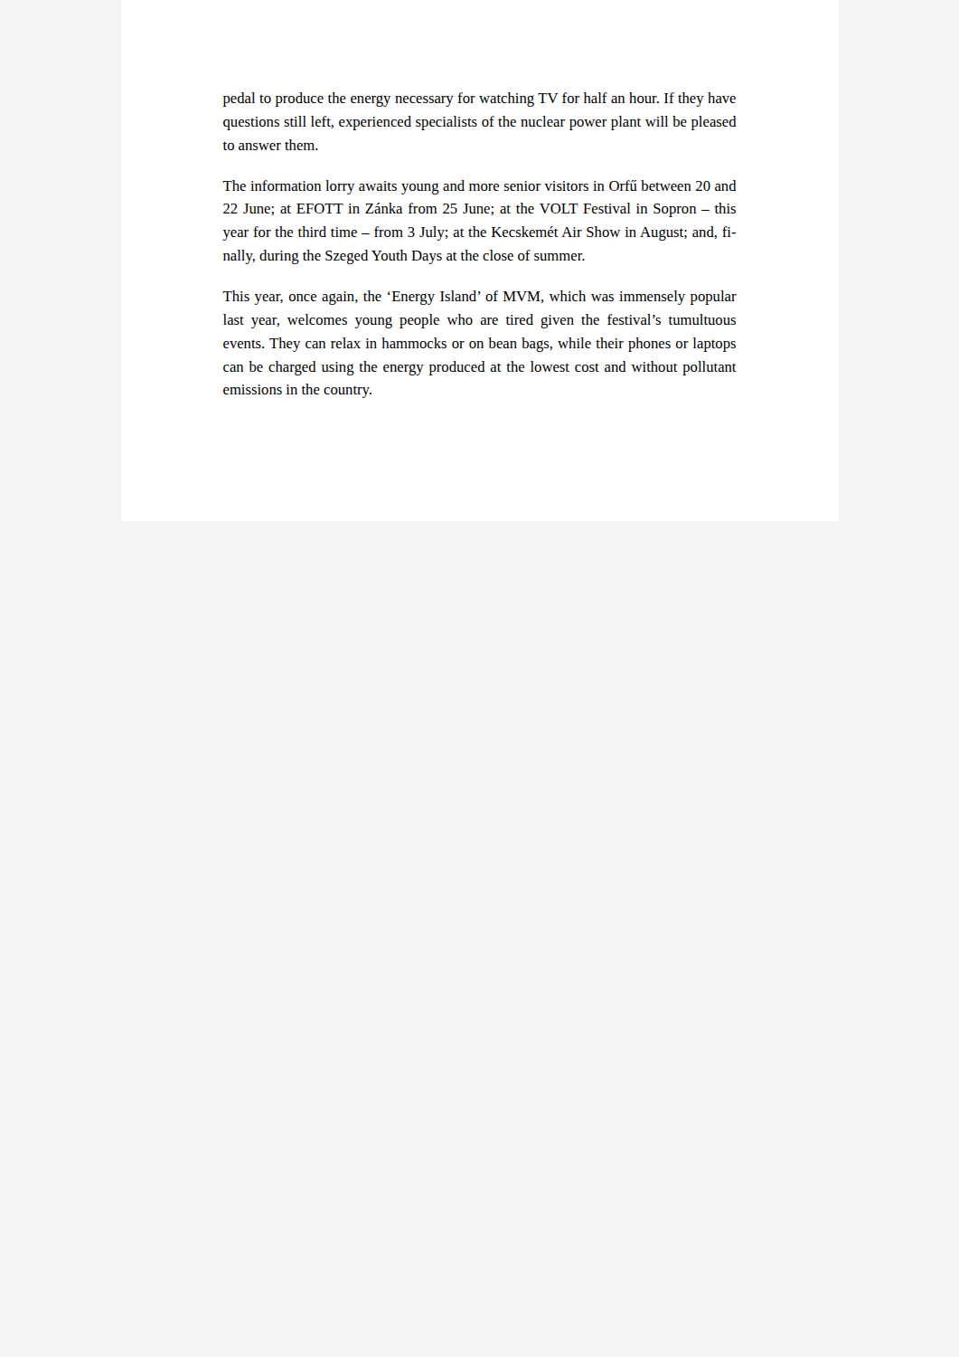pedal to produce the energy necessary for watching TV for half an hour. If they have questions still left, experienced specialists of the nuclear power plant will be pleased to answer them.
The information lorry awaits young and more senior visitors in Orfű between 20 and 22 June; at EFOTT in Zánka from 25 June; at the VOLT Festival in Sopron – this year for the third time – from 3 July; at the Kecskemét Air Show in August; and, finally, during the Szeged Youth Days at the close of summer.
This year, once again, the ‘Energy Island’ of MVM, which was immensely popular last year, welcomes young people who are tired given the festival’s tumultuous events. They can relax in hammocks or on bean bags, while their phones or laptops can be charged using the energy produced at the lowest cost and without pollutant emissions in the country.